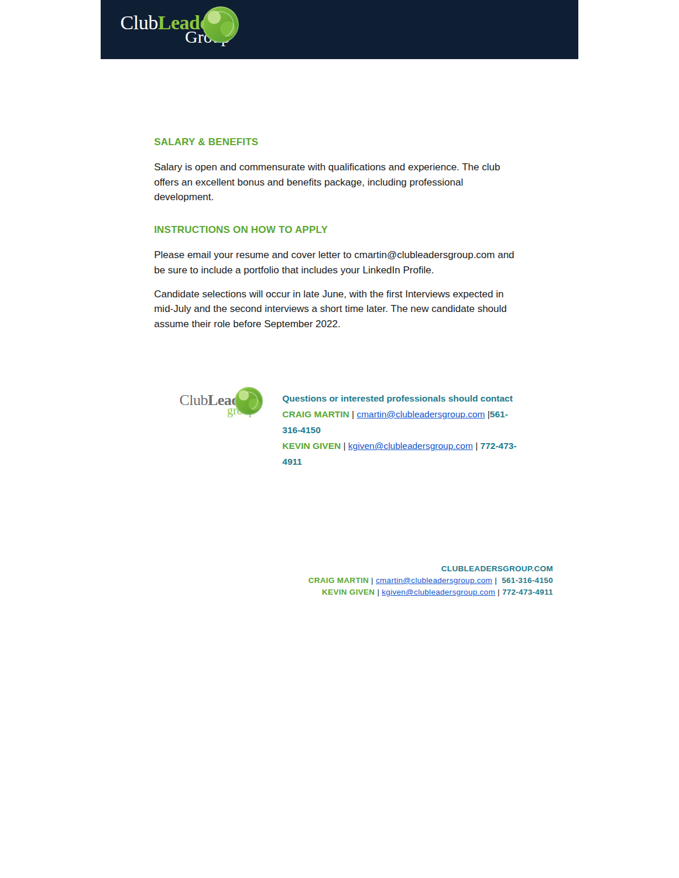ClubLeaders Group
Salary & Benefits
Salary is open and commensurate with qualifications and experience. The club offers an excellent bonus and benefits package, including professional development.
Instructions on How to Apply
Please email your resume and cover letter to cmartin@clubleadersgroup.com and be sure to include a portfolio that includes your LinkedIn Profile.
Candidate selections will occur in late June, with the first Interviews expected in mid-July and the second interviews a short time later. The new candidate should assume their role before September 2022.
ClubLeaders group
Questions or interested professionals should contact
CRAIG MARTIN | cmartin@clubleadersgroup.com |561-316-4150
KEVIN GIVEN | kgiven@clubleadersgroup.com | 772-473-4911
CLUBLEADERSGROUP.COM
CRAIG MARTIN | cmartin@clubleadersgroup.com | 561-316-4150
KEVIN GIVEN | kgiven@clubleadersgroup.com | 772-473-4911